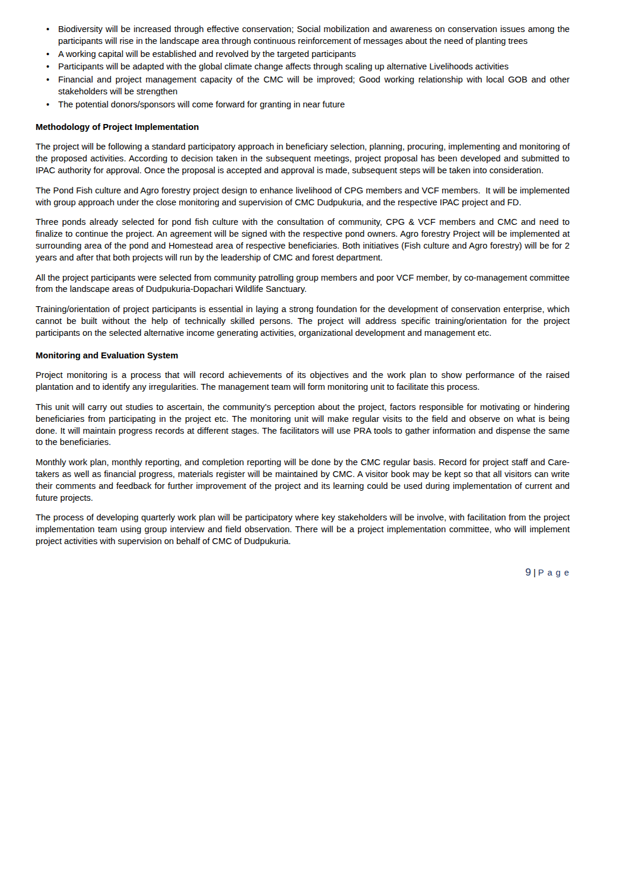Biodiversity will be increased through effective conservation; Social mobilization and awareness on conservation issues among the participants will rise in the landscape area through continuous reinforcement of messages about the need of planting trees
A working capital will be established and revolved by the targeted participants
Participants will be adapted with the global climate change affects through scaling up alternative Livelihoods activities
Financial and project management capacity of the CMC will be improved; Good working relationship with local GOB and other stakeholders will be strengthen
The potential donors/sponsors will come forward for granting in near future
Methodology of Project Implementation
The project will be following a standard participatory approach in beneficiary selection, planning, procuring, implementing and monitoring of the proposed activities. According to decision taken in the subsequent meetings, project proposal has been developed and submitted to IPAC authority for approval. Once the proposal is accepted and approval is made, subsequent steps will be taken into consideration.
The Pond Fish culture and Agro forestry project design to enhance livelihood of CPG members and VCF members. It will be implemented with group approach under the close monitoring and supervision of CMC Dudpukuria, and the respective IPAC project and FD.
Three ponds already selected for pond fish culture with the consultation of community, CPG & VCF members and CMC and need to finalize to continue the project. An agreement will be signed with the respective pond owners. Agro forestry Project will be implemented at surrounding area of the pond and Homestead area of respective beneficiaries. Both initiatives (Fish culture and Agro forestry) will be for 2 years and after that both projects will run by the leadership of CMC and forest department.
All the project participants were selected from community patrolling group members and poor VCF member, by co-management committee from the landscape areas of Dudpukuria-Dopachari Wildlife Sanctuary.
Training/orientation of project participants is essential in laying a strong foundation for the development of conservation enterprise, which cannot be built without the help of technically skilled persons. The project will address specific training/orientation for the project participants on the selected alternative income generating activities, organizational development and management etc.
Monitoring and Evaluation System
Project monitoring is a process that will record achievements of its objectives and the work plan to show performance of the raised plantation and to identify any irregularities. The management team will form monitoring unit to facilitate this process.
This unit will carry out studies to ascertain, the community's perception about the project, factors responsible for motivating or hindering beneficiaries from participating in the project etc. The monitoring unit will make regular visits to the field and observe on what is being done. It will maintain progress records at different stages. The facilitators will use PRA tools to gather information and dispense the same to the beneficiaries.
Monthly work plan, monthly reporting, and completion reporting will be done by the CMC regular basis. Record for project staff and Care-takers as well as financial progress, materials register will be maintained by CMC. A visitor book may be kept so that all visitors can write their comments and feedback for further improvement of the project and its learning could be used during implementation of current and future projects.
The process of developing quarterly work plan will be participatory where key stakeholders will be involve, with facilitation from the project implementation team using group interview and field observation. There will be a project implementation committee, who will implement project activities with supervision on behalf of CMC of Dudpukuria.
9 | P a g e